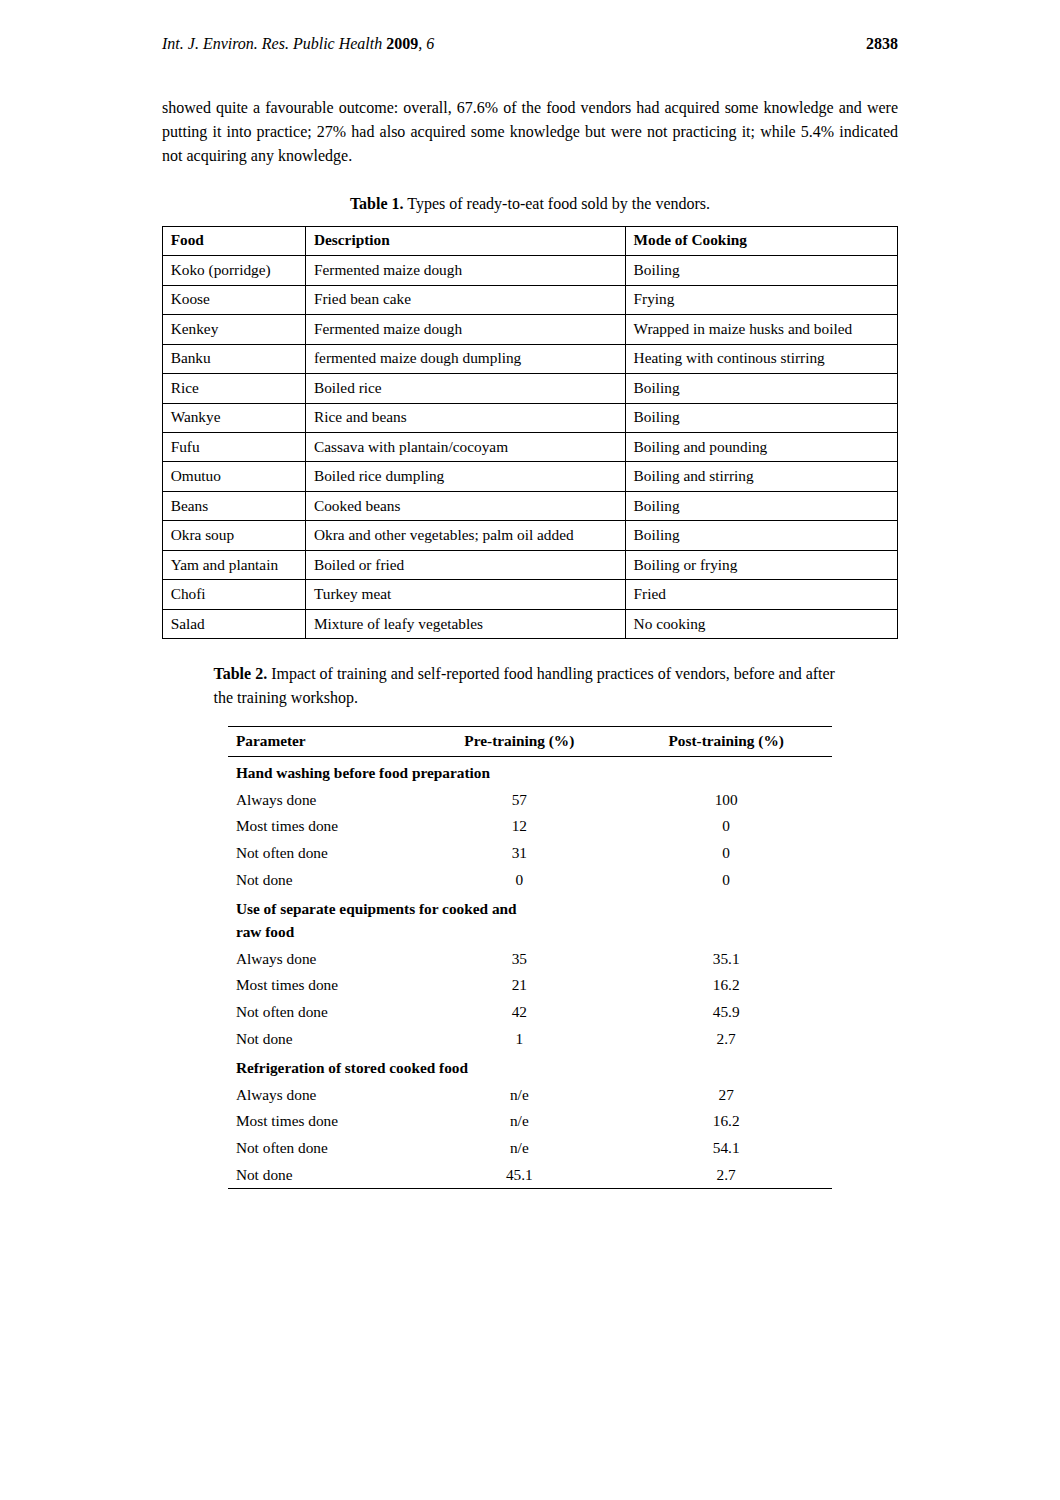Int. J. Environ. Res. Public Health 2009, 6
2838
showed quite a favourable outcome: overall, 67.6% of the food vendors had acquired some knowledge and were putting it into practice; 27% had also acquired some knowledge but were not practicing it; while 5.4% indicated not acquiring any knowledge.
Table 1. Types of ready-to-eat food sold by the vendors.
| Food | Description | Mode of Cooking |
| --- | --- | --- |
| Koko (porridge) | Fermented maize dough | Boiling |
| Koose | Fried bean cake | Frying |
| Kenkey | Fermented maize dough | Wrapped in maize husks and boiled |
| Banku | fermented maize dough dumpling | Heating with continous stirring |
| Rice | Boiled rice | Boiling |
| Wankye | Rice and beans | Boiling |
| Fufu | Cassava with plantain/cocoyam | Boiling and pounding |
| Omutuo | Boiled rice dumpling | Boiling and stirring |
| Beans | Cooked beans | Boiling |
| Okra soup | Okra and other vegetables; palm oil added | Boiling |
| Yam and plantain | Boiled or fried | Boiling or frying |
| Chofi | Turkey meat | Fried |
| Salad | Mixture of leafy vegetables | No cooking |
Table 2. Impact of training and self-reported food handling practices of vendors, before and after the training workshop.
| Parameter | Pre-training (%) | Post-training (%) |
| --- | --- | --- |
| Hand washing before food preparation |
| Always done | 57 | 100 |
| Most times done | 12 | 0 |
| Not often done | 31 | 0 |
| Not done | 0 | 0 |
| Use of separate equipments for cooked and raw food |
| Always done | 35 | 35.1 |
| Most times done | 21 | 16.2 |
| Not often done | 42 | 45.9 |
| Not done | 1 | 2.7 |
| Refrigeration of stored cooked food |
| Always done | n/e | 27 |
| Most times done | n/e | 16.2 |
| Not often done | n/e | 54.1 |
| Not done | 45.1 | 2.7 |